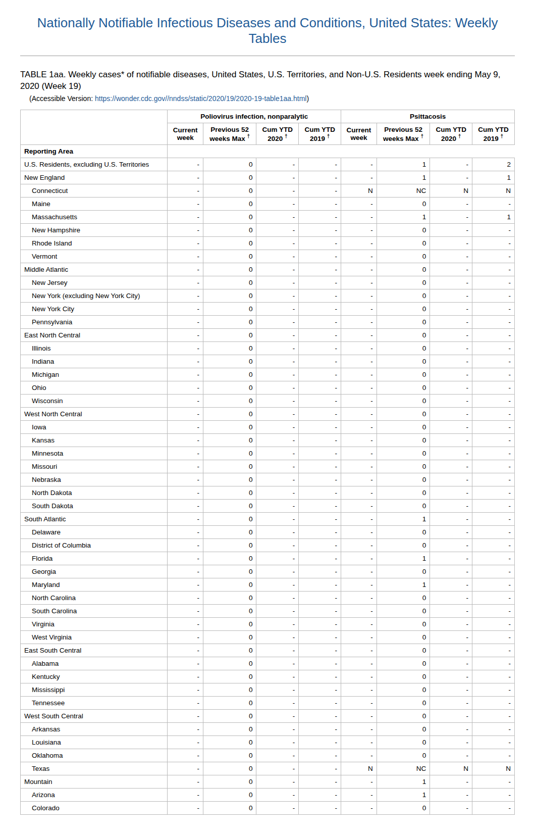Nationally Notifiable Infectious Diseases and Conditions, United States: Weekly Tables
TABLE 1aa. Weekly cases* of notifiable diseases, United States, U.S. Territories, and Non-U.S. Residents week ending May 9, 2020 (Week 19)
(Accessible Version: https://wonder.cdc.gov//nndss/static/2020/19/2020-19-table1aa.html)
| | Poliovirus infection, nonparalytic | Psittacosis |
| --- | --- | --- |
| Current week | Previous 52 weeks Max † | Cum YTD 2020 † | Cum YTD 2019 † | Current week | Previous 52 weeks Max † | Cum YTD 2020 † | Cum YTD 2019 † |
| Reporting Area | |
| U.S. Residents, excluding U.S. Territories | - | 0 | - | - | - | 1 | - | 2 |
| New England | - | 0 | - | - | - | 1 | - | 1 |
| Connecticut | - | 0 | - | - | N | NC | N | N |
| Maine | - | 0 | - | - | - | 0 | - | - |
| Massachusetts | - | 0 | - | - | - | 1 | - | 1 |
| New Hampshire | - | 0 | - | - | - | 0 | - | - |
| Rhode Island | - | 0 | - | - | - | 0 | - | - |
| Vermont | - | 0 | - | - | - | 0 | - | - |
| Middle Atlantic | - | 0 | - | - | - | 0 | - | - |
| New Jersey | - | 0 | - | - | - | 0 | - | - |
| New York (excluding New York City) | - | 0 | - | - | - | 0 | - | - |
| New York City | - | 0 | - | - | - | 0 | - | - |
| Pennsylvania | - | 0 | - | - | - | 0 | - | - |
| East North Central | - | 0 | - | - | - | 0 | - | - |
| Illinois | - | 0 | - | - | - | 0 | - | - |
| Indiana | - | 0 | - | - | - | 0 | - | - |
| Michigan | - | 0 | - | - | - | 0 | - | - |
| Ohio | - | 0 | - | - | - | 0 | - | - |
| Wisconsin | - | 0 | - | - | - | 0 | - | - |
| West North Central | - | 0 | - | - | - | 0 | - | - |
| Iowa | - | 0 | - | - | - | 0 | - | - |
| Kansas | - | 0 | - | - | - | 0 | - | - |
| Minnesota | - | 0 | - | - | - | 0 | - | - |
| Missouri | - | 0 | - | - | - | 0 | - | - |
| Nebraska | - | 0 | - | - | - | 0 | - | - |
| North Dakota | - | 0 | - | - | - | 0 | - | - |
| South Dakota | - | 0 | - | - | - | 0 | - | - |
| South Atlantic | - | 0 | - | - | - | 1 | - | - |
| Delaware | - | 0 | - | - | - | 0 | - | - |
| District of Columbia | - | 0 | - | - | - | 0 | - | - |
| Florida | - | 0 | - | - | - | 1 | - | - |
| Georgia | - | 0 | - | - | - | 0 | - | - |
| Maryland | - | 0 | - | - | - | 1 | - | - |
| North Carolina | - | 0 | - | - | - | 0 | - | - |
| South Carolina | - | 0 | - | - | - | 0 | - | - |
| Virginia | - | 0 | - | - | - | 0 | - | - |
| West Virginia | - | 0 | - | - | - | 0 | - | - |
| East South Central | - | 0 | - | - | - | 0 | - | - |
| Alabama | - | 0 | - | - | - | 0 | - | - |
| Kentucky | - | 0 | - | - | - | 0 | - | - |
| Mississippi | - | 0 | - | - | - | 0 | - | - |
| Tennessee | - | 0 | - | - | - | 0 | - | - |
| West South Central | - | 0 | - | - | - | 0 | - | - |
| Arkansas | - | 0 | - | - | - | 0 | - | - |
| Louisiana | - | 0 | - | - | - | 0 | - | - |
| Oklahoma | - | 0 | - | - | - | 0 | - | - |
| Texas | - | 0 | - | - | N | NC | N | N |
| Mountain | - | 0 | - | - | - | 1 | - | - |
| Arizona | - | 0 | - | - | - | 1 | - | - |
| Colorado | - | 0 | - | - | - | 0 | - | - |